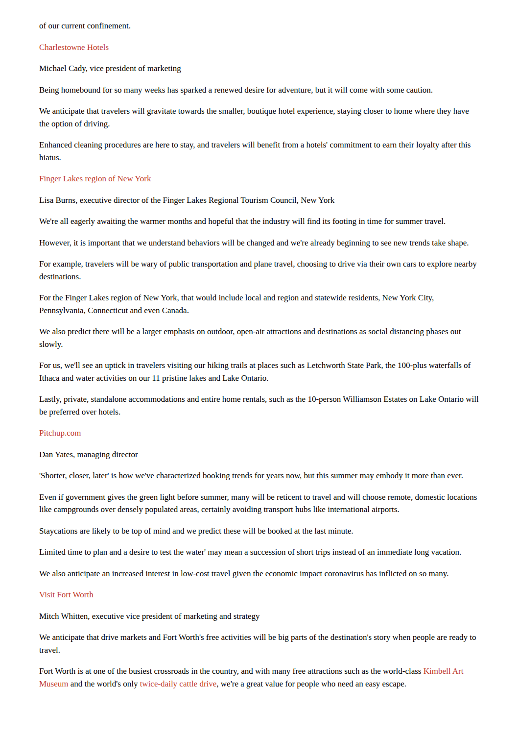of our current confinement.
Charlestowne Hotels
Michael Cady, vice president of marketing
Being homebound for so many weeks has sparked a renewed desire for adventure, but it will come with some caution.
We anticipate that travelers will gravitate towards the smaller, boutique hotel experience, staying closer to home where they have the option of driving.
Enhanced cleaning procedures are here to stay, and travelers will benefit from a hotels' commitment to earn their loyalty after this hiatus.
Finger Lakes region of New York
Lisa Burns, executive director of the Finger Lakes Regional Tourism Council, New York
We're all eagerly awaiting the warmer months and hopeful that the industry will find its footing in time for summer travel.
However, it is important that we understand behaviors will be changed and we're already beginning to see new trends take shape.
For example, travelers will be wary of public transportation and plane travel, choosing to drive via their own cars to explore nearby destinations.
For the Finger Lakes region of New York, that would include local and region and statewide residents, New York City, Pennsylvania, Connecticut and even Canada.
We also predict there will be a larger emphasis on outdoor, open-air attractions and destinations as social distancing phases out slowly.
For us, we'll see an uptick in travelers visiting our hiking trails at places such as Letchworth State Park, the 100-plus waterfalls of Ithaca and water activities on our 11 pristine lakes and Lake Ontario.
Lastly, private, standalone accommodations and entire home rentals, such as the 10-person Williamson Estates on Lake Ontario will be preferred over hotels.
Pitchup.com
Dan Yates, managing director
'Shorter, closer, later' is how we've characterized booking trends for years now, but this summer may embody it more than ever.
Even if government gives the green light before summer, many will be reticent to travel and will choose remote, domestic locations like campgrounds over densely populated areas, certainly avoiding transport hubs like international airports.
Staycations are likely to be top of mind and we predict these will be booked at the last minute.
Limited time to plan and a desire to test the water' may mean a succession of short trips instead of an immediate long vacation.
We also anticipate an increased interest in low-cost travel given the economic impact coronavirus has inflicted on so many.
Visit Fort Worth
Mitch Whitten, executive vice president of marketing and strategy
We anticipate that drive markets and Fort Worth's free activities will be big parts of the destination's story when people are ready to travel.
Fort Worth is at one of the busiest crossroads in the country, and with many free attractions such as the world-class Kimbell Art Museum and the world's only twice-daily cattle drive, we're a great value for people who need an easy escape.